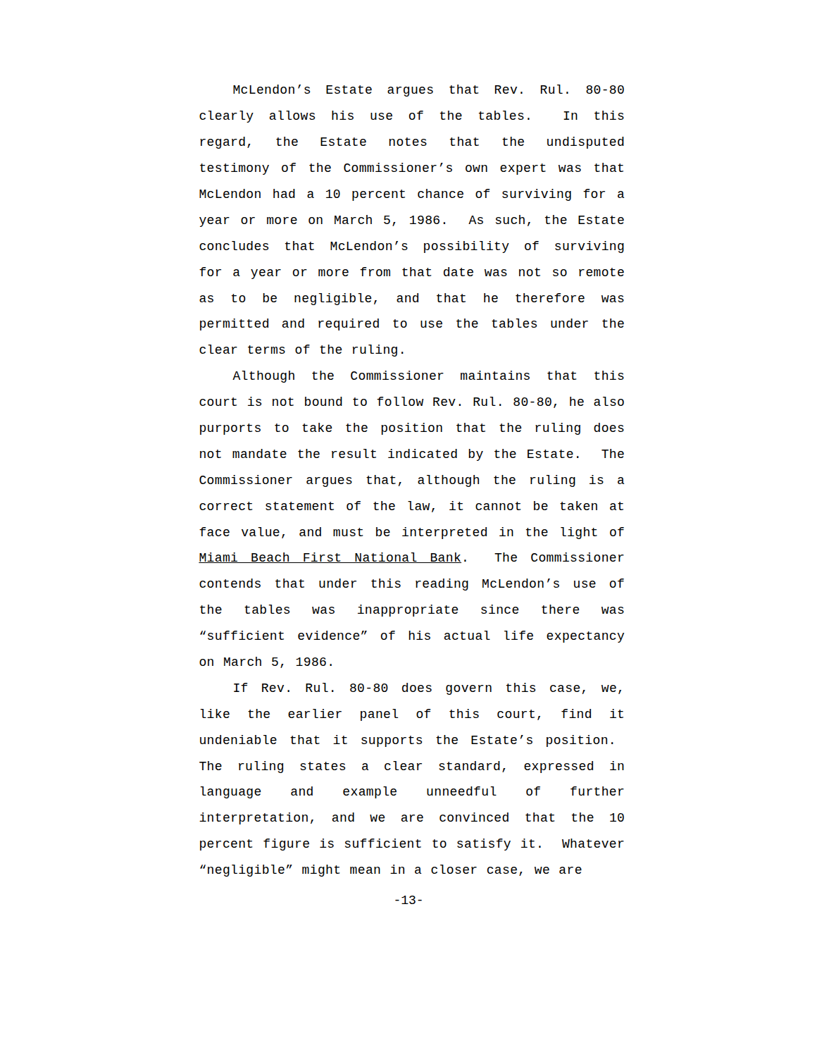McLendon’s Estate argues that Rev. Rul. 80-80 clearly allows his use of the tables. In this regard, the Estate notes that the undisputed testimony of the Commissioner’s own expert was that McLendon had a 10 percent chance of surviving for a year or more on March 5, 1986. As such, the Estate concludes that McLendon’s possibility of surviving for a year or more from that date was not so remote as to be negligible, and that he therefore was permitted and required to use the tables under the clear terms of the ruling.
Although the Commissioner maintains that this court is not bound to follow Rev. Rul. 80-80, he also purports to take the position that the ruling does not mandate the result indicated by the Estate. The Commissioner argues that, although the ruling is a correct statement of the law, it cannot be taken at face value, and must be interpreted in the light of Miami Beach First National Bank. The Commissioner contends that under this reading McLendon’s use of the tables was inappropriate since there was “sufficient evidence” of his actual life expectancy on March 5, 1986.
If Rev. Rul. 80-80 does govern this case, we, like the earlier panel of this court, find it undeniable that it supports the Estate’s position. The ruling states a clear standard, expressed in language and example unneedful of further interpretation, and we are convinced that the 10 percent figure is sufficient to satisfy it. Whatever “negligible” might mean in a closer case, we are
-13-